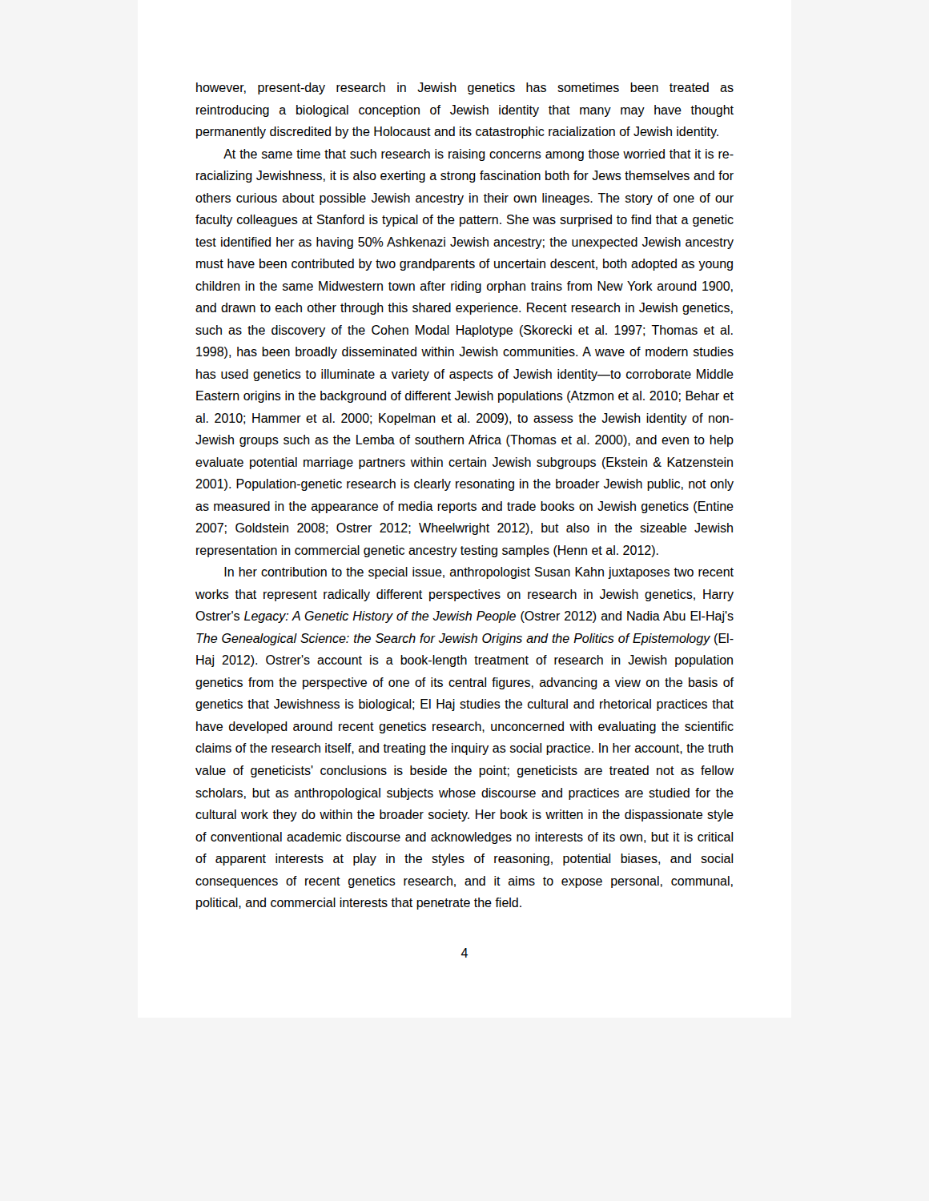however, present-day research in Jewish genetics has sometimes been treated as reintroducing a biological conception of Jewish identity that many may have thought permanently discredited by the Holocaust and its catastrophic racialization of Jewish identity.
At the same time that such research is raising concerns among those worried that it is re-racializing Jewishness, it is also exerting a strong fascination both for Jews themselves and for others curious about possible Jewish ancestry in their own lineages. The story of one of our faculty colleagues at Stanford is typical of the pattern. She was surprised to find that a genetic test identified her as having 50% Ashkenazi Jewish ancestry; the unexpected Jewish ancestry must have been contributed by two grandparents of uncertain descent, both adopted as young children in the same Midwestern town after riding orphan trains from New York around 1900, and drawn to each other through this shared experience. Recent research in Jewish genetics, such as the discovery of the Cohen Modal Haplotype (Skorecki et al. 1997; Thomas et al. 1998), has been broadly disseminated within Jewish communities. A wave of modern studies has used genetics to illuminate a variety of aspects of Jewish identity—to corroborate Middle Eastern origins in the background of different Jewish populations (Atzmon et al. 2010; Behar et al. 2010; Hammer et al. 2000; Kopelman et al. 2009), to assess the Jewish identity of non-Jewish groups such as the Lemba of southern Africa (Thomas et al. 2000), and even to help evaluate potential marriage partners within certain Jewish subgroups (Ekstein & Katzenstein 2001). Population-genetic research is clearly resonating in the broader Jewish public, not only as measured in the appearance of media reports and trade books on Jewish genetics (Entine 2007; Goldstein 2008; Ostrer 2012; Wheelwright 2012), but also in the sizeable Jewish representation in commercial genetic ancestry testing samples (Henn et al. 2012).
In her contribution to the special issue, anthropologist Susan Kahn juxtaposes two recent works that represent radically different perspectives on research in Jewish genetics, Harry Ostrer's Legacy: A Genetic History of the Jewish People (Ostrer 2012) and Nadia Abu El-Haj's The Genealogical Science: the Search for Jewish Origins and the Politics of Epistemology (El-Haj 2012). Ostrer's account is a book-length treatment of research in Jewish population genetics from the perspective of one of its central figures, advancing a view on the basis of genetics that Jewishness is biological; El Haj studies the cultural and rhetorical practices that have developed around recent genetics research, unconcerned with evaluating the scientific claims of the research itself, and treating the inquiry as social practice. In her account, the truth value of geneticists' conclusions is beside the point; geneticists are treated not as fellow scholars, but as anthropological subjects whose discourse and practices are studied for the cultural work they do within the broader society. Her book is written in the dispassionate style of conventional academic discourse and acknowledges no interests of its own, but it is critical of apparent interests at play in the styles of reasoning, potential biases, and social consequences of recent genetics research, and it aims to expose personal, communal, political, and commercial interests that penetrate the field.
4